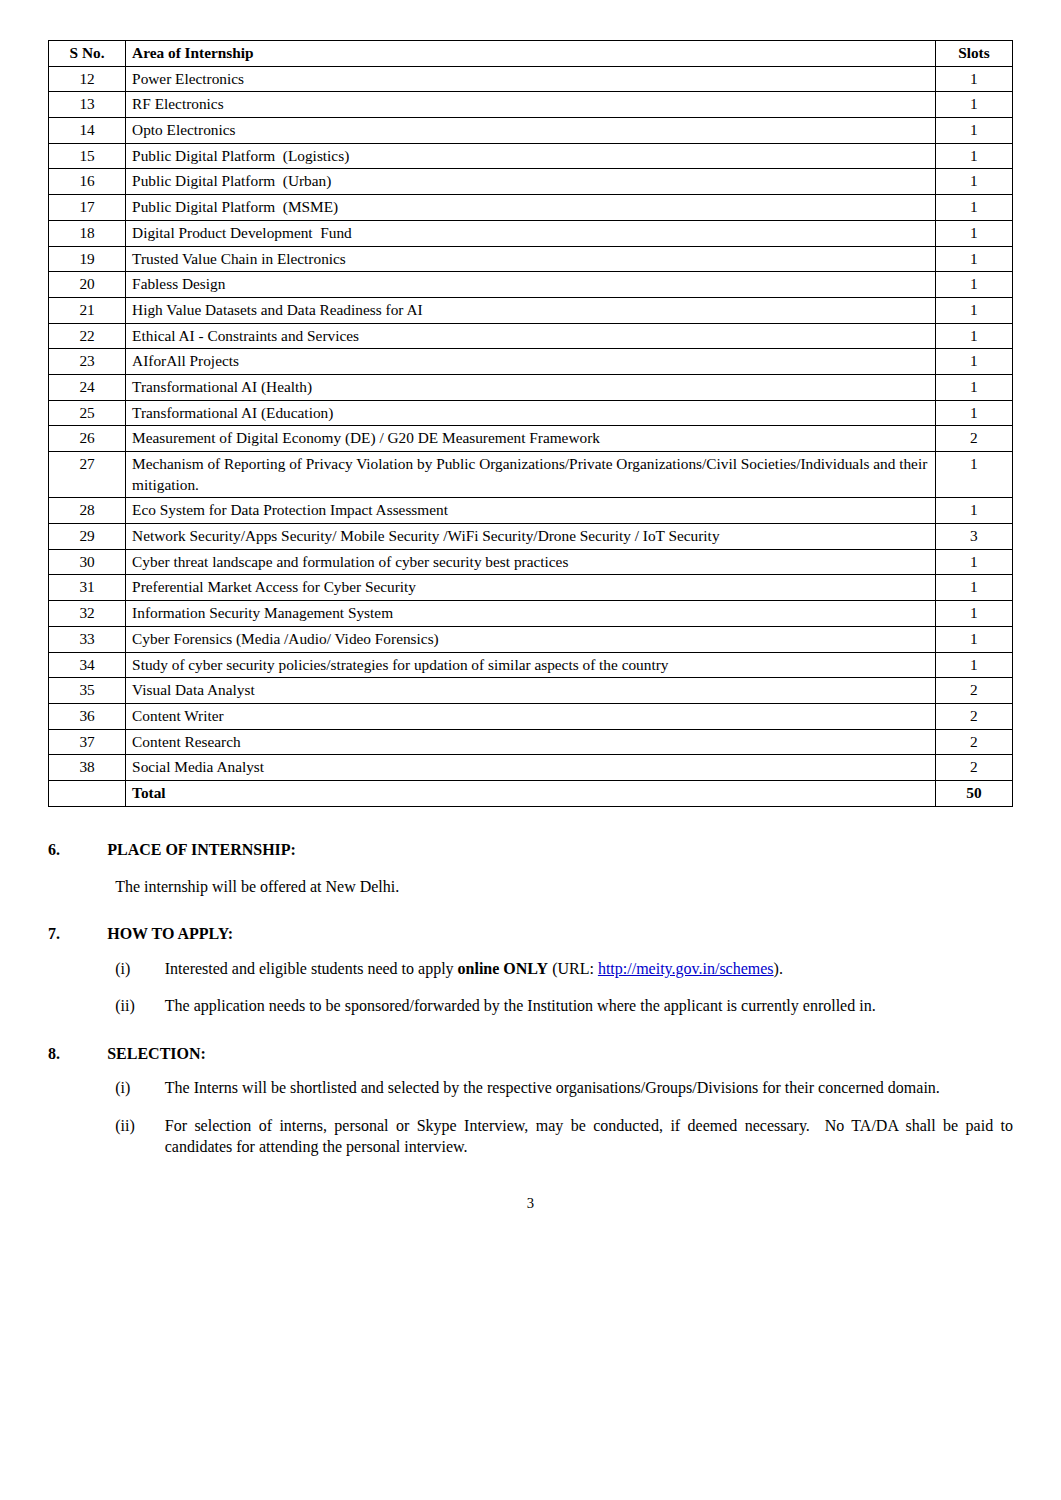| S No. | Area of Internship | Slots |
| --- | --- | --- |
| 12 | Power Electronics | 1 |
| 13 | RF Electronics | 1 |
| 14 | Opto Electronics | 1 |
| 15 | Public Digital Platform (Logistics) | 1 |
| 16 | Public Digital Platform (Urban) | 1 |
| 17 | Public Digital Platform (MSME) | 1 |
| 18 | Digital Product Development Fund | 1 |
| 19 | Trusted Value Chain in Electronics | 1 |
| 20 | Fabless Design | 1 |
| 21 | High Value Datasets and Data Readiness for AI | 1 |
| 22 | Ethical AI - Constraints and Services | 1 |
| 23 | AIforAll Projects | 1 |
| 24 | Transformational AI (Health) | 1 |
| 25 | Transformational AI (Education) | 1 |
| 26 | Measurement of Digital Economy (DE) / G20 DE Measurement Framework | 2 |
| 27 | Mechanism of Reporting of Privacy Violation by Public Organizations/Private Organizations/Civil Societies/Individuals and their mitigation. | 1 |
| 28 | Eco System for Data Protection Impact Assessment | 1 |
| 29 | Network Security/Apps Security/ Mobile Security /WiFi Security/Drone Security / IoT Security | 3 |
| 30 | Cyber threat landscape and formulation of cyber security best practices | 1 |
| 31 | Preferential Market Access for Cyber Security | 1 |
| 32 | Information Security Management System | 1 |
| 33 | Cyber Forensics (Media /Audio/ Video Forensics) | 1 |
| 34 | Study of cyber security policies/strategies for updation of similar aspects of the country | 1 |
| 35 | Visual Data Analyst | 2 |
| 36 | Content Writer | 2 |
| 37 | Content Research | 2 |
| 38 | Social Media Analyst | 2 |
| | Total | 50 |
6. PLACE OF INTERNSHIP:
The internship will be offered at New Delhi.
7. HOW TO APPLY:
(i) Interested and eligible students need to apply online ONLY (URL: http://meity.gov.in/schemes).
(ii) The application needs to be sponsored/forwarded by the Institution where the applicant is currently enrolled in.
8. SELECTION:
(i) The Interns will be shortlisted and selected by the respective organisations/Groups/Divisions for their concerned domain.
(ii) For selection of interns, personal or Skype Interview, may be conducted, if deemed necessary. No TA/DA shall be paid to candidates for attending the personal interview.
3